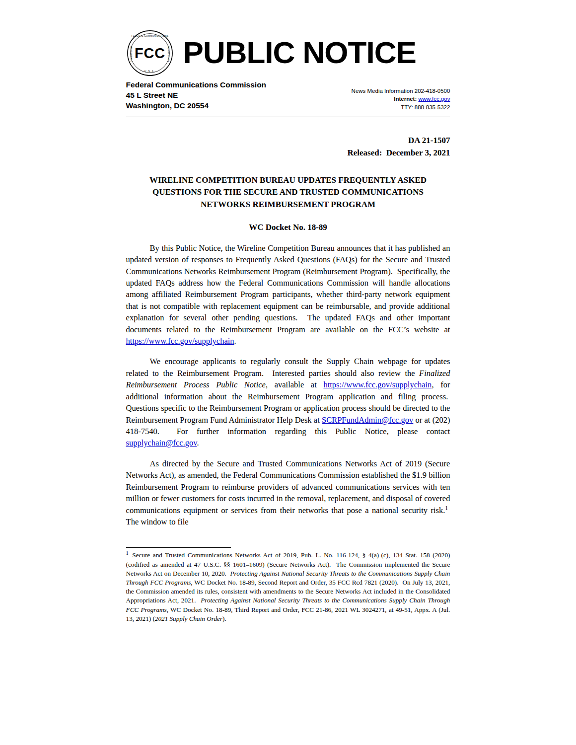FCC FEDERAL COMMUNICATIONS U.S.A. COMMISSION COMMISSION
PUBLIC NOTICE
Federal Communications Commission
45 L Street NE
Washington, DC 20554
News Media Information 202-418-0500
Internet: www.fcc.gov
TTY: 888-835-5322
DA 21-1507
Released: December 3, 2021
Wireline Competition Bureau Updates Frequently Asked
Questions for the Secure and Trusted Communications
Networks Reimbursement Program
WC Docket No. 18-89
By this Public Notice, the Wireline Competition Bureau announces that it has published an updated version of responses to Frequently Asked Questions (FAQs) for the Secure and Trusted Communications Networks Reimbursement Program (Reimbursement Program). Specifically, the updated FAQs address how the Federal Communications Commission will handle allocations among affiliated Reimbursement Program participants, whether third-party network equipment that is not compatible with replacement equipment can be reimbursable, and provide additional explanation for several other pending questions. The updated FAQs and other important documents related to the Reimbursement Program are available on the FCC’s website at https://www.fcc.gov/supplychain.
We encourage applicants to regularly consult the Supply Chain webpage for updates related to the Reimbursement Program. Interested parties should also review the Finalized Reimbursement Process Public Notice, available at https://www.fcc.gov/supplychain, for additional information about the Reimbursement Program application and filing process. Questions specific to the Reimbursement Program or application process should be directed to the Reimbursement Program Fund Administrator Help Desk at SCRPFundAdmin@fcc.gov or at (202) 418-7540. For further information regarding this Public Notice, please contact supplychain@fcc.gov.
As directed by the Secure and Trusted Communications Networks Act of 2019 (Secure Networks Act), as amended, the Federal Communications Commission established the $1.9 billion Reimbursement Program to reimburse providers of advanced communications services with ten million or fewer customers for costs incurred in the removal, replacement, and disposal of covered communications equipment or services from their networks that pose a national security risk.1 The window to file
1 Secure and Trusted Communications Networks Act of 2019, Pub. L. No. 116-124, § 4(a)-(c), 134 Stat. 158 (2020) (codified as amended at 47 U.S.C. §§ 1601–1609) (Secure Networks Act). The Commission implemented the Secure Networks Act on December 10, 2020. Protecting Against National Security Threats to the Communications Supply Chain Through FCC Programs, WC Docket No. 18-89, Second Report and Order, 35 FCC Rcd 7821 (2020). On July 13, 2021, the Commission amended its rules, consistent with amendments to the Secure Networks Act included in the Consolidated Appropriations Act, 2021. Protecting Against National Security Threats to the Communications Supply Chain Through FCC Programs, WC Docket No. 18-89, Third Report and Order, FCC 21-86, 2021 WL 3024271, at 49-51, Appx. A (Jul. 13, 2021) (2021 Supply Chain Order).